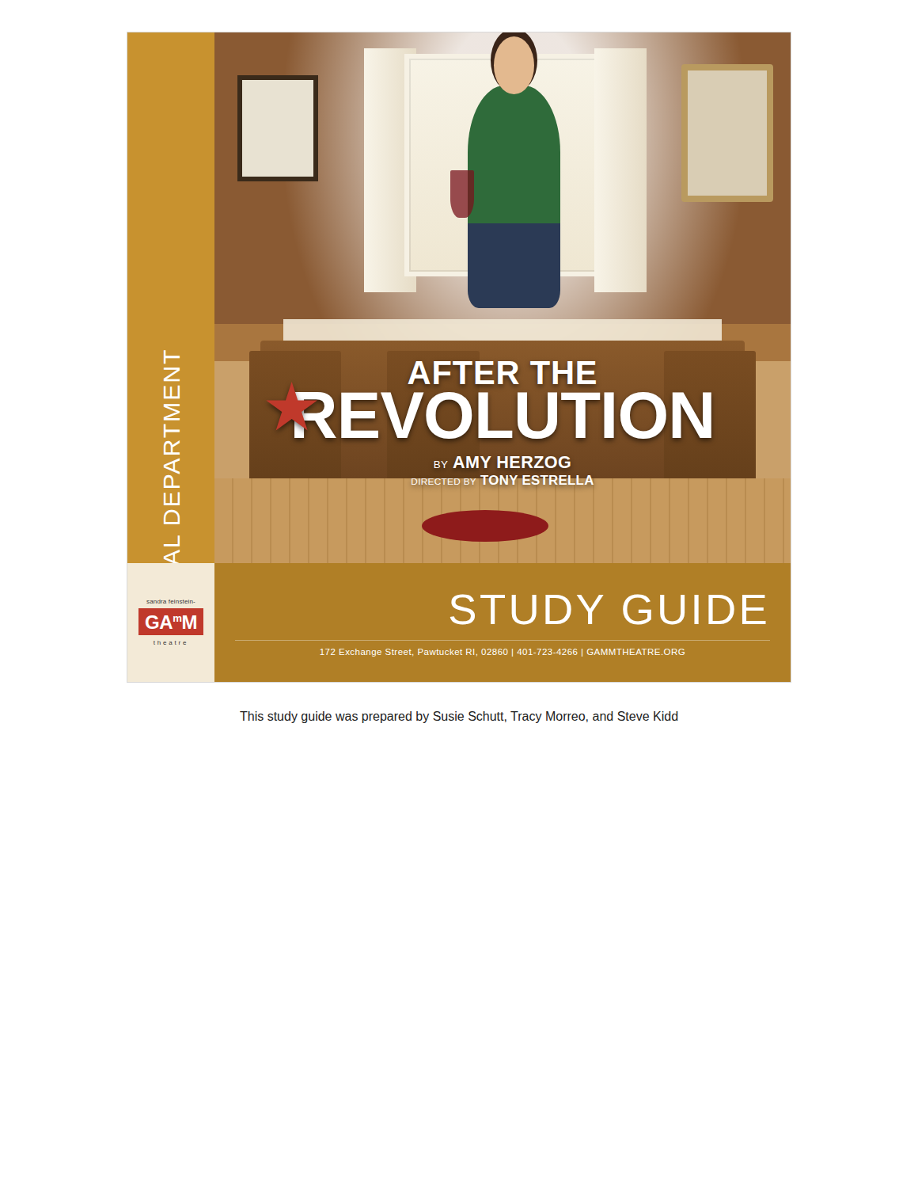Educational Department
sandra feinstein-
GAmM
theatre
After the
★Revolution
by Amy Herzog
Directed by Tony Estrella
Study Guide
172 Exchange Street, Pawtucket RI, 02860 | 401-723-4266 | GAMMTHEATRE.ORG
This study guide was prepared by Susie Schutt, Tracy Morreo, and Steve Kidd